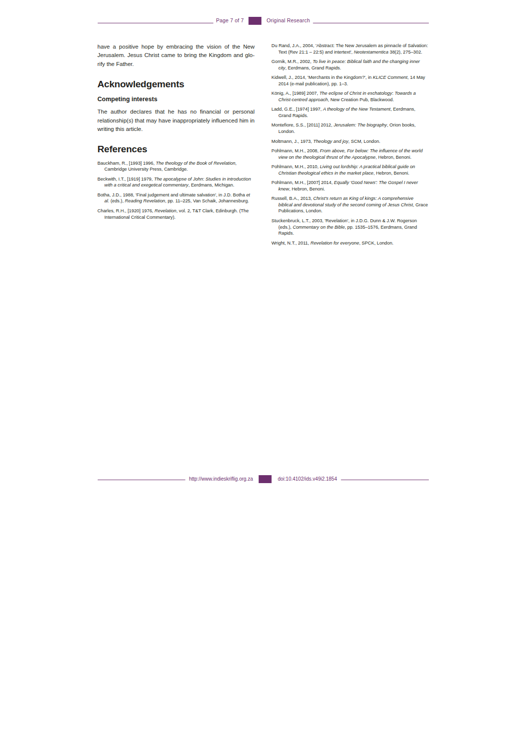Page 7 of 7 Original Research
have a positive hope by embracing the vision of the New Jerusalem. Jesus Christ came to bring the Kingdom and glorify the Father.
Acknowledgements
Competing interests
The author declares that he has no financial or personal relationship(s) that may have inappropriately influenced him in writing this article.
References
Bauckham, R., [1993] 1996, The theology of the Book of Revelation, Cambridge University Press, Cambridge.
Beckwith, I.T., [1919] 1979, The apocalypse of John: Studies in introduction with a critical and exegetical commentary, Eerdmans, Michigan.
Botha, J.D., 1988, 'Final judgement and ultimate salvation', in J.D. Botha et al. (eds.), Reading Revelation, pp. 11–225, Van Schaik, Johannesburg.
Charles, R.H., [1920] 1976, Revelation, vol. 2, T&T Clark, Edinburgh. (The International Critical Commentary).
Du Rand, J.A., 2004, 'Abstract: The New Jerusalem as pinnacle of Salvation: Text (Rev 21:1 – 22:5) and intertext', Neotestamentica 38(2), 275–302.
Gornik, M.R., 2002, To live in peace: Biblical faith and the changing inner city, Eerdmans, Grand Rapids.
Kidwell, J., 2014, 'Merchants in the Kingdom?', in KLICE Comment, 14 May 2014 (e-mail publication), pp. 1–3.
König, A., [1989] 2007, The eclipse of Christ in eschatology: Towards a Christ-centred approach, New Creation Pub, Blackwood.
Ladd, G.E., [1974] 1997, A theology of the New Testament, Eerdmans, Grand Rapids.
Montefiore, S.S., [2011] 2012, Jerusalem: The biography, Orion books, London.
Moltmann, J., 1973, Theology and joy, SCM, London.
Pohlmann, M.H., 2008, From above, For below: The influence of the world view on the theological thrust of the Apocalypse, Hebron, Benoni.
Pohlmann, M.H., 2010, Living out lordship: A practical biblical guide on Christian theological ethics in the market place, Hebron, Benoni.
Pohlmann, M.H., [2007] 2014, Equally 'Good News': The Gospel I never knew, Hebron, Benoni.
Russell, B.A., 2013, Christ's return as King of kings: A comprehensive biblical and devotional study of the second coming of Jesus Christ, Grace Publications, London.
Stuckenbruck, L.T., 2003, 'Revelation', in J.D.G. Dunn & J.W. Rogerson (eds.), Commentary on the Bible, pp. 1535–1576, Eerdmans, Grand Rapids.
Wright, N.T., 2011, Revelation for everyone, SPCK, London.
http://www.indieskriflig.org.za doi:10.4102/ids.v49i2.1854